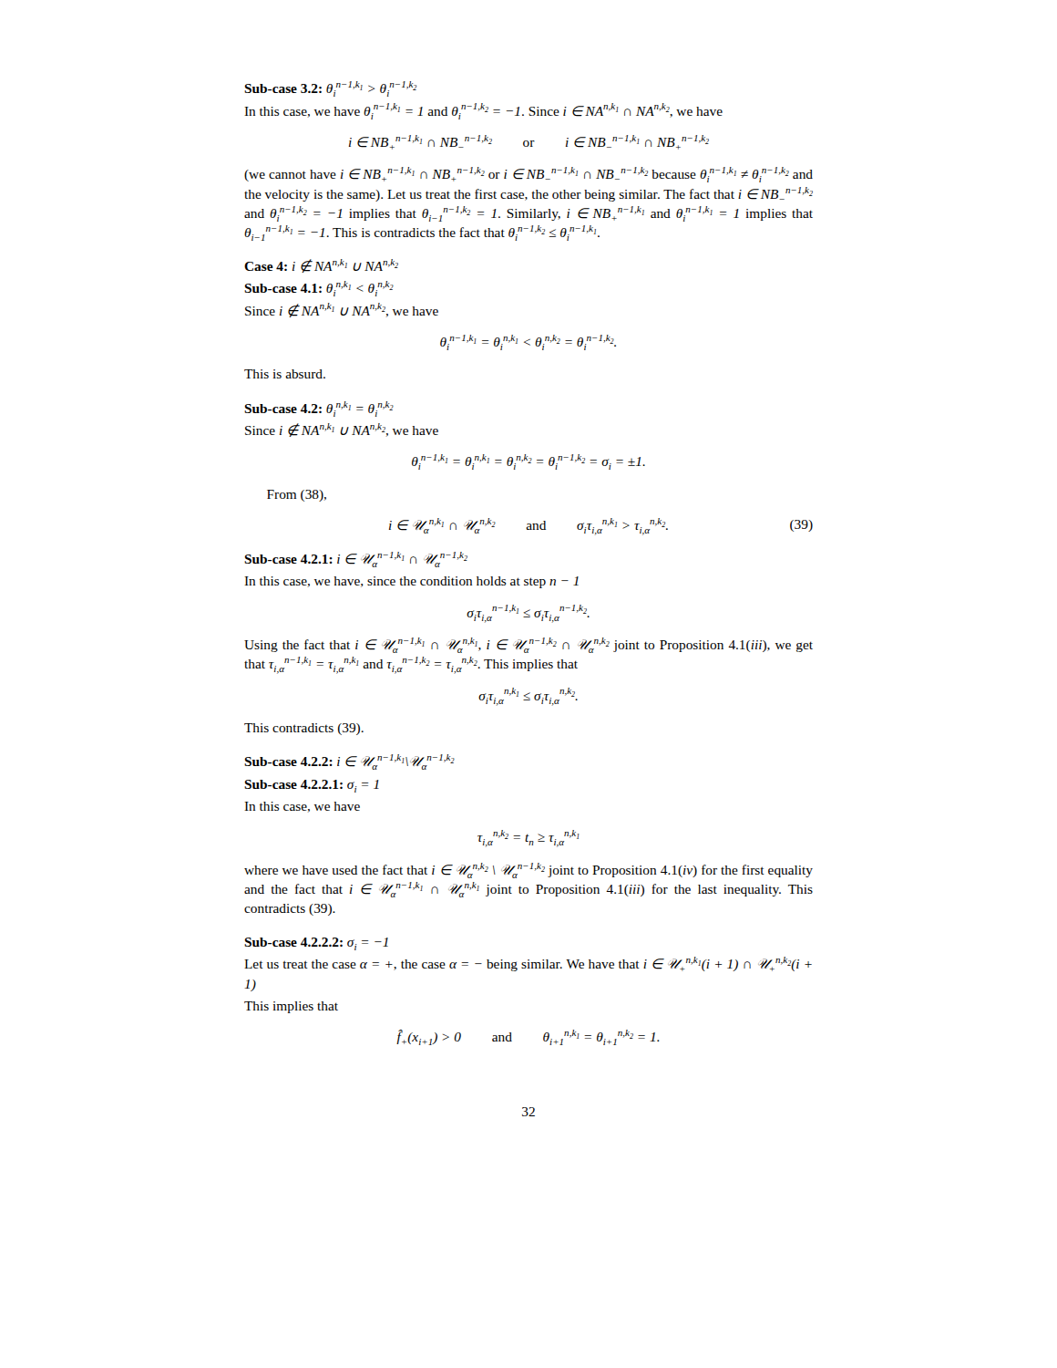Sub-case 3.2: θin−1,k1 > θin−1,k2
In this case, we have θin−1,k1 = 1 and θin−1,k2 = −1. Since i ∈ NAn,k1 ∩ NAn,k2, we have
i ∈ NB+n−1,k1 ∩ NB−n−1,k2 or i ∈ NB−n−1,k1 ∩ NB+n−1,k2
(we cannot have i ∈ NB+n−1,k1 ∩ NB+n−1,k2 or i ∈ NB−n−1,k1 ∩ NB−n−1,k2 because θin−1,k1 ≠ θin−1,k2 and the velocity is the same). Let us treat the first case, the other being similar. The fact that i ∈ NB−n−1,k2 and θin−1,k2 = −1 implies that θi−1n−1,k2 = 1. Similarly, i ∈ NB+n−1,k1 and θin−1,k1 = 1 implies that θi−1n−1,k1 = −1. This is contradicts the fact that θin−1,k2 ≤ θin−1,k1.
Case 4: i ∉ NAn,k1 ∪ NAn,k2
Sub-case 4.1: θin,k1 < θin,k2
Since i ∉ NAn,k1 ∪ NAn,k2, we have
θin−1,k1 = θin,k1 < θin,k2 = θin−1,k2.
This is absurd.
Sub-case 4.2: θin,k1 = θin,k2
Since i ∉ NAn,k1 ∪ NAn,k2, we have
θin−1,k1 = θin,k1 = θin,k2 = θin−1,k2 = σi = ±1.
From (38),
i ∈ 𝒰αn,k1 ∩ 𝒰αn,k2 and σiτi,αn,k1 > τi,αn,k2. (39)
Sub-case 4.2.1: i ∈ 𝒰αn−1,k1 ∩ 𝒰αn−1,k2
In this case, we have, since the condition holds at step n − 1
σiτi,αn−1,k1 ≤ σiτi,αn−1,k2.
Using the fact that i ∈ 𝒰αn−1,k1 ∩ 𝒰αn,k1, i ∈ 𝒰αn−1,k2 ∩ 𝒰αn,k2 joint to Proposition 4.1(iii), we get that τi,αn−1,k1 = τi,αn,k1 and τi,αn−1,k2 = τi,αn,k2. This implies that
σiτi,αn,k1 ≤ σiτi,αn,k2.
This contradicts (39).
Sub-case 4.2.2: i ∈ 𝒰αn−1,k1\𝒰αn−1,k2
Sub-case 4.2.2.1: σi = 1
In this case, we have
τi,αn,k2 = tn ≥ τi,αn,k1
where we have used the fact that i ∈ 𝒰αn,k2 \ 𝒰αn−1,k2 joint to Proposition 4.1(iv) for the first equality and the fact that i ∈ 𝒰αn−1,k1 ∩ 𝒰αn,k1 joint to Proposition 4.1(iii) for the last inequality. This contradicts (39).
Sub-case 4.2.2.2: σi = −1
Let us treat the case α = +, the case α = − being similar. We have that i ∈ 𝒰+n,k1(i + 1) ∩ 𝒰+n,k2(i + 1)
This implies that
f̂+(xi+1) > 0 and θi+1n,k1 = θi+1n,k2 = 1.
32